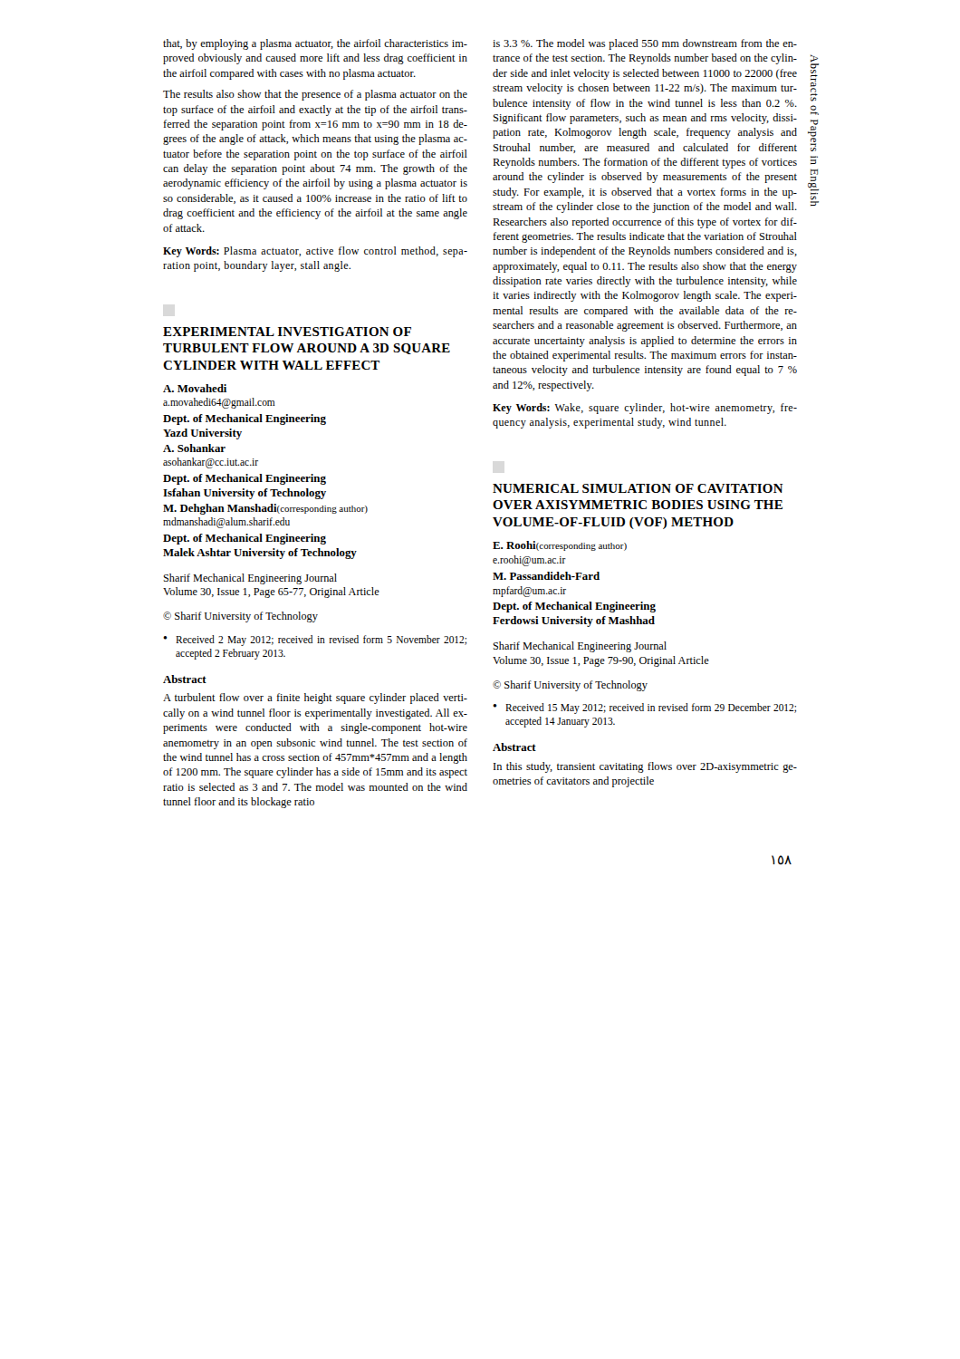Abstracts of Papers in English
that, by employing a plasma actuator, the airfoil characteristics improved obviously and caused more lift and less drag coefficient in the airfoil compared with cases with no plasma actuator.
The results also show that the presence of a plasma actuator on the top surface of the airfoil and exactly at the tip of the airfoil transferred the separation point from x=16 mm to x=90 mm in 18 degrees of the angle of attack, which means that using the plasma actuator before the separation point on the top surface of the airfoil can delay the separation point about 74 mm. The growth of the aerodynamic efficiency of the airfoil by using a plasma actuator is so considerable, as it caused a 100% increase in the ratio of lift to drag coefficient and the efficiency of the airfoil at the same angle of attack.
Key Words: Plasma actuator, active flow control method, separation point, boundary layer, stall angle.
EXPERIMENTAL INVESTIGATION OF TURBULENT FLOW AROUND A 3D SQUARE CYLINDER WITH WALL EFFECT
A. Movahedi
a.movahedi64@gmail.com
Dept. of Mechanical Engineering
Yazd University
A. Sohankar
asohankar@cc.iut.ac.ir
Dept. of Mechanical Engineering
Isfahan University of Technology
M. Dehghan Manshadi(corresponding author)
mdmanshadi@alum.sharif.edu
Dept. of Mechanical Engineering
Malek Ashtar University of Technology
Sharif Mechanical Engineering Journal
Volume 30, Issue 1, Page 65-77, Original Article
© Sharif University of Technology
Received 2 May 2012; received in revised form 5 November 2012; accepted 2 February 2013.
Abstract
A turbulent flow over a finite height square cylinder placed vertically on a wind tunnel floor is experimentally investigated. All experiments were conducted with a single-component hot-wire anemometry in an open subsonic wind tunnel. The test section of the wind tunnel has a cross section of 457mm*457mm and a length of 1200 mm. The square cylinder has a side of 15mm and its aspect ratio is selected as 3 and 7. The model was mounted on the wind tunnel floor and its blockage ratio
is 3.3 %. The model was placed 550 mm downstream from the entrance of the test section. The Reynolds number based on the cylinder side and inlet velocity is selected between 11000 to 22000 (free stream velocity is chosen between 11-22 m/s). The maximum turbulence intensity of flow in the wind tunnel is less than 0.2 %. Significant flow parameters, such as mean and rms velocity, dissipation rate, Kolmogorov length scale, frequency analysis and Strouhal number, are measured and calculated for different Reynolds numbers. The formation of the different types of vortices around the cylinder is observed by measurements of the present study. For example, it is observed that a vortex forms in the upstream of the cylinder close to the junction of the model and wall. Researchers also reported occurrence of this type of vortex for different geometries. The results indicate that the variation of Strouhal number is independent of the Reynolds numbers considered and is, approximately, equal to 0.11. The results also show that the energy dissipation rate varies directly with the turbulence intensity, while it varies indirectly with the Kolmogorov length scale. The experimental results are compared with the available data of the researchers and a reasonable agreement is observed. Furthermore, an accurate uncertainty analysis is applied to determine the errors in the obtained experimental results. The maximum errors for instantaneous velocity and turbulence intensity are found equal to 7 % and 12%, respectively.
Key Words: Wake, square cylinder, hot-wire anemometry, frequency analysis, experimental study, wind tunnel.
NUMERICAL SIMULATION OF CAVITATION OVER AXISYMMETRIC BODIES USING THE VOLUME-OF-FLUID (VOF) METHOD
E. Roohi(corresponding author)
e.roohi@um.ac.ir
M. Passandideh-Fard
mpfard@um.ac.ir
Dept. of Mechanical Engineering
Ferdowsi University of Mashhad
Sharif Mechanical Engineering Journal
Volume 30, Issue 1, Page 79-90, Original Article
© Sharif University of Technology
Received 15 May 2012; received in revised form 29 December 2012; accepted 14 January 2013.
Abstract
In this study, transient cavitating flows over 2D-axisymmetric geometries of cavitators and projectile
١٥٨